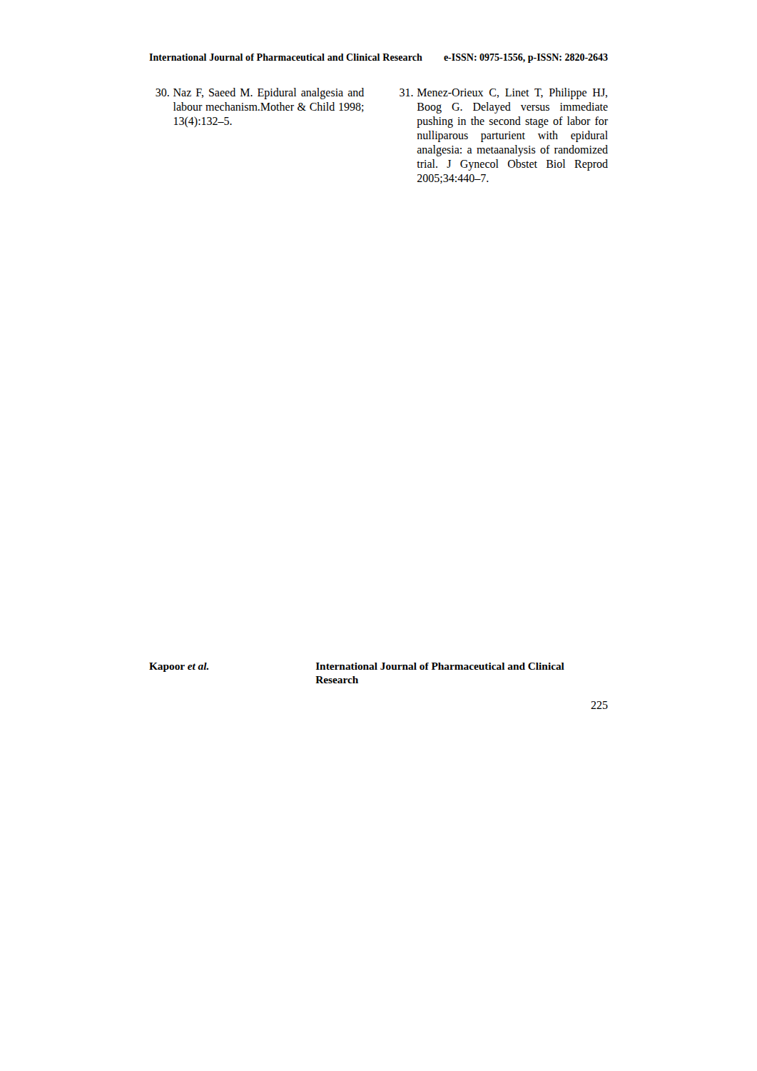International Journal of Pharmaceutical and Clinical Research e-ISSN: 0975-1556, p-ISSN: 2820-2643
30. Naz F, Saeed M. Epidural analgesia and labour mechanism.Mother & Child 1998; 13(4):132–5.
31. Menez-Orieux C, Linet T, Philippe HJ, Boog G. Delayed versus immediate pushing in the second stage of labor for nulliparous parturient with epidural analgesia: a metaanalysis of randomized trial. J Gynecol Obstet Biol Reprod 2005;34:440–7.
Kapoor et al. International Journal of Pharmaceutical and Clinical Research
225